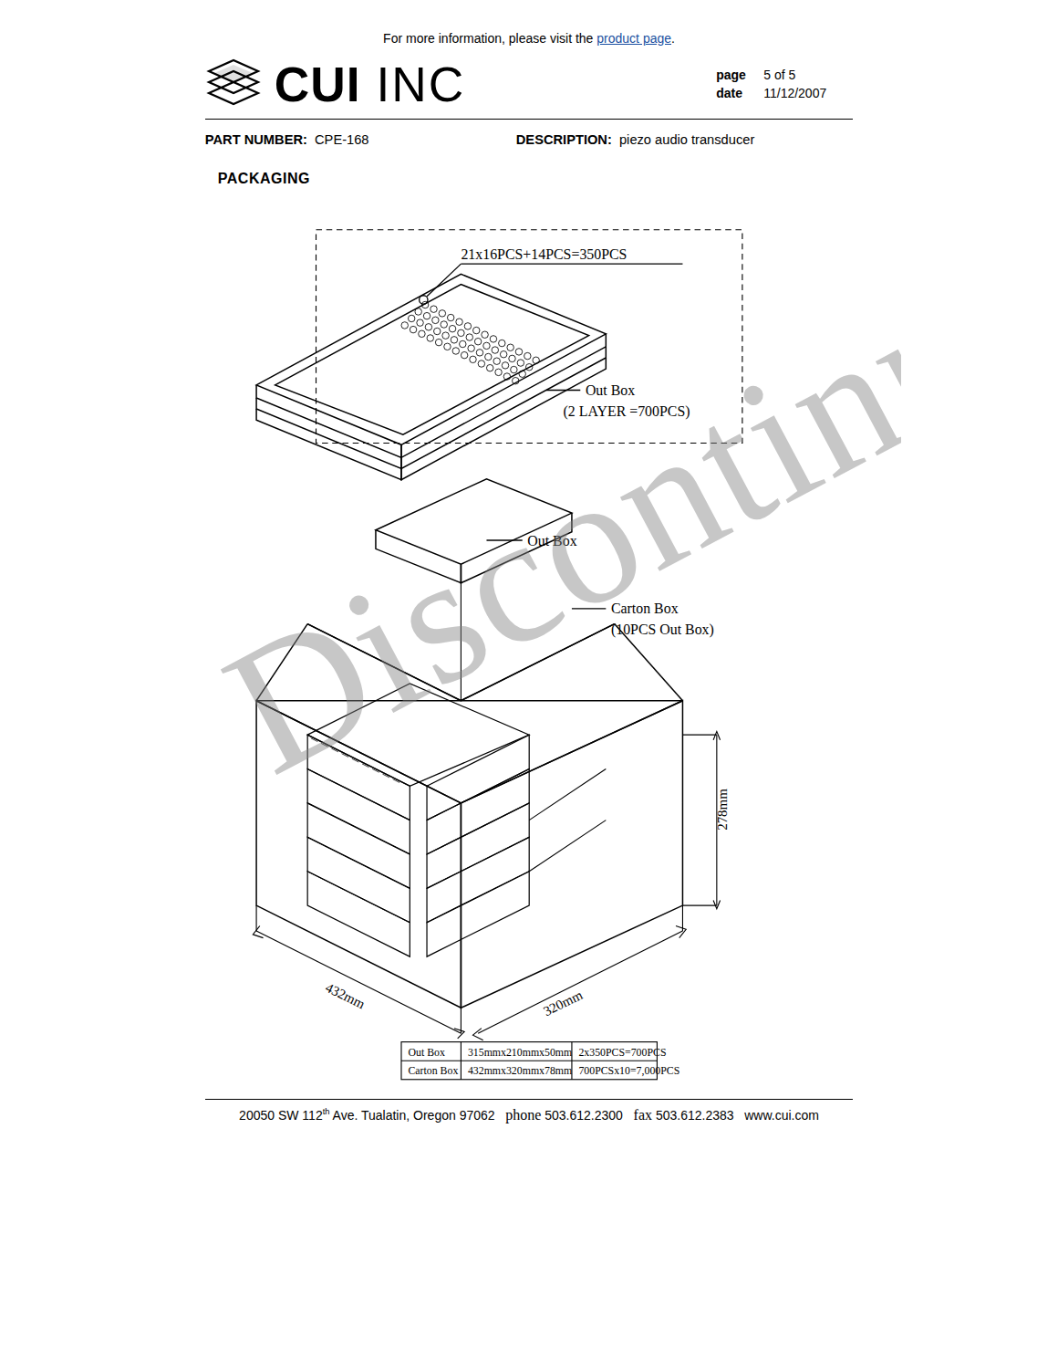For more information, please visit the product page.
CUI INC
page 5 of 5
date 11/12/2007
PART NUMBER: CPE-168
DESCRIPTION: piezo audio transducer
PACKAGING
Discontinued
21x16PCS+14PCS=350PCS Out Box (2 LAYER =700PCS) Out Box Carton Box (10PCS Out Box) 278mm 432mm 320mm Out Box 315mmx210mmx50mm 2x350PCS=700PCS Carton Box 432mmx320mmx78mm 700PCSx10=7,000PCS
20050 SW 112th Ave. Tualatin, Oregon 97062 phone 503.612.2300 fax 503.612.2383 www.cui.com